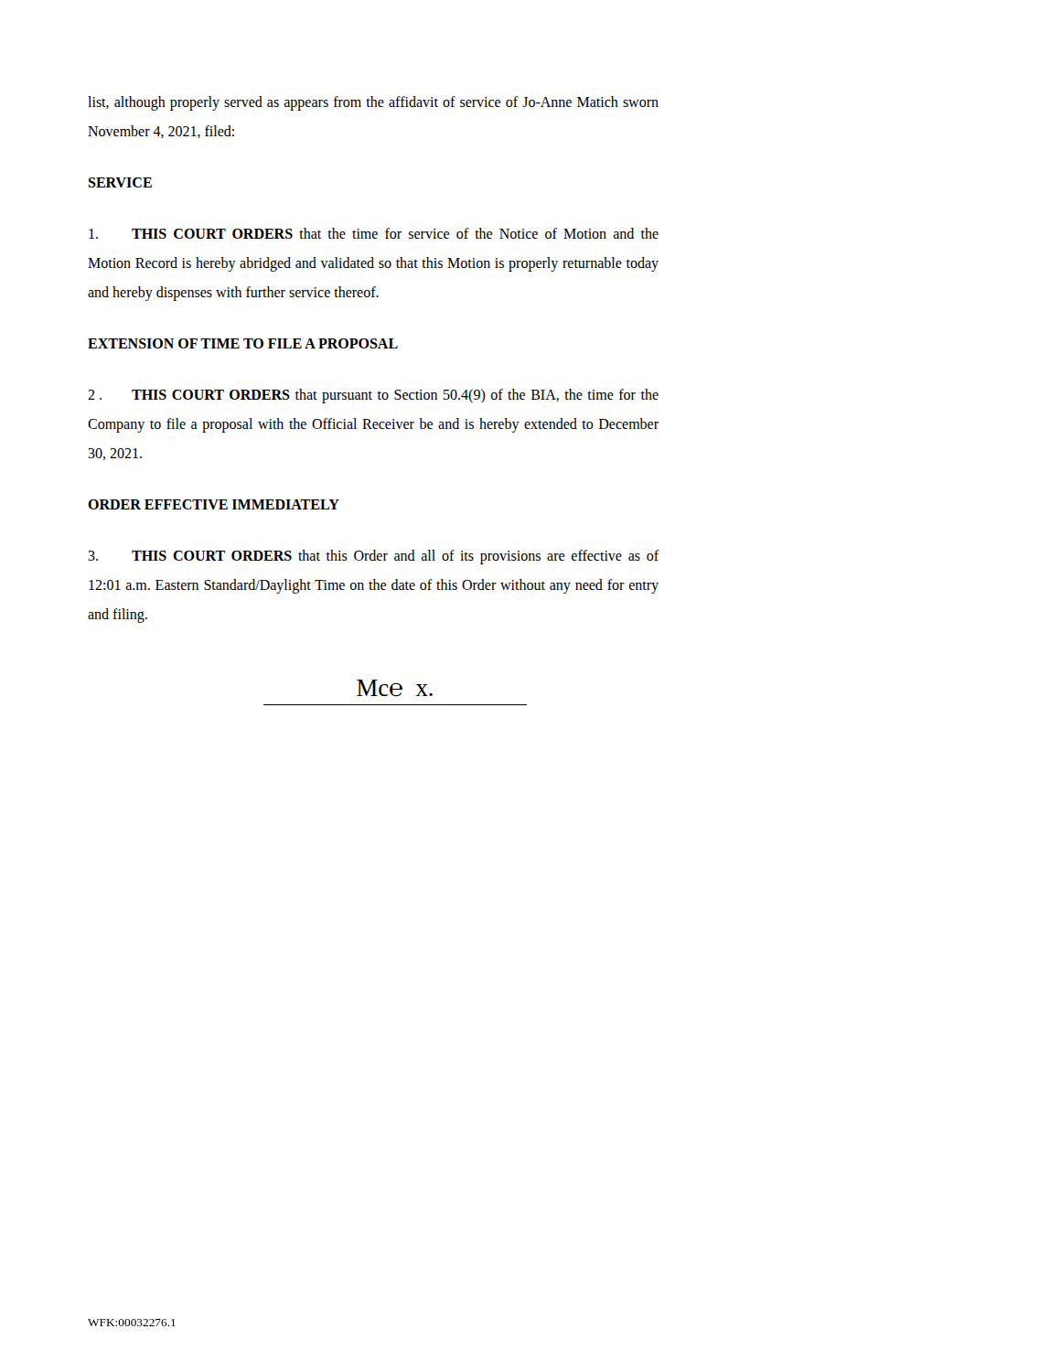list, although properly served as appears from the affidavit of service of Jo-Anne Matich sworn November 4, 2021, filed:
SERVICE
1. THIS COURT ORDERS that the time for service of the Notice of Motion and the Motion Record is hereby abridged and validated so that this Motion is properly returnable today and hereby dispenses with further service thereof.
EXTENSION OF TIME TO FILE A PROPOSAL
2 . THIS COURT ORDERS that pursuant to Section 50.4(9) of the BIA, the time for the Company to file a proposal with the Official Receiver be and is hereby extended to December 30, 2021.
ORDER EFFECTIVE IMMEDIATELY
3. THIS COURT ORDERS that this Order and all of its provisions are effective as of 12:01 a.m. Eastern Standard/Daylight Time on the date of this Order without any need for entry and filing.
Mc℮ x.
WFK:00032276.1